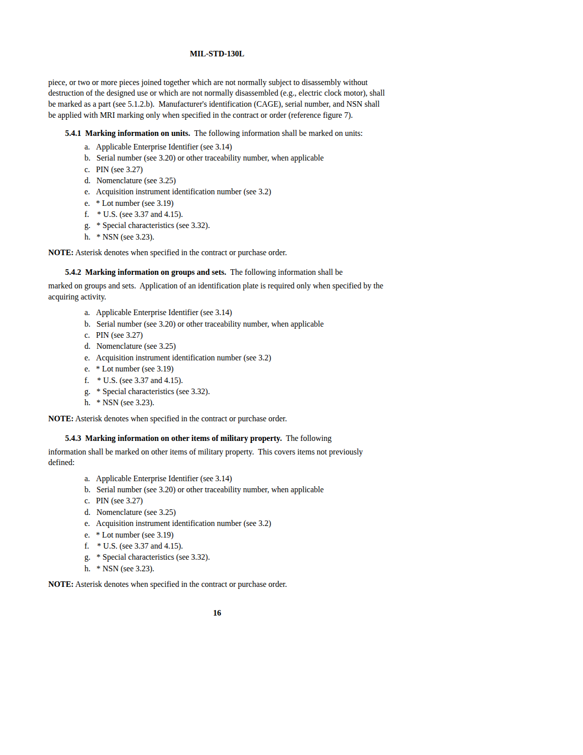MIL-STD-130L
piece, or two or more pieces joined together which are not normally subject to disassembly without destruction of the designed use or which are not normally disassembled (e.g., electric clock motor), shall be marked as a part (see 5.1.2.b). Manufacturer's identification (CAGE), serial number, and NSN shall be applied with MRI marking only when specified in the contract or order (reference figure 7).
5.4.1 Marking information on units. The following information shall be marked on units:
a. Applicable Enterprise Identifier (see 3.14)
b. Serial number (see 3.20) or other traceability number, when applicable
c. PIN (see 3.27)
d. Nomenclature (see 3.25)
e. Acquisition instrument identification number (see 3.2)
e. * Lot number (see 3.19)
f. * U.S. (see 3.37 and 4.15).
g. * Special characteristics (see 3.32).
h. * NSN (see 3.23).
NOTE: Asterisk denotes when specified in the contract or purchase order.
5.4.2 Marking information on groups and sets. The following information shall be
marked on groups and sets. Application of an identification plate is required only when specified by the acquiring activity.
a. Applicable Enterprise Identifier (see 3.14)
b. Serial number (see 3.20) or other traceability number, when applicable
c. PIN (see 3.27)
d. Nomenclature (see 3.25)
e. Acquisition instrument identification number (see 3.2)
e. * Lot number (see 3.19)
f. * U.S. (see 3.37 and 4.15).
g. * Special characteristics (see 3.32).
h. * NSN (see 3.23).
NOTE: Asterisk denotes when specified in the contract or purchase order.
5.4.3 Marking information on other items of military property. The following
information shall be marked on other items of military property. This covers items not previously defined:
a. Applicable Enterprise Identifier (see 3.14)
b. Serial number (see 3.20) or other traceability number, when applicable
c. PIN (see 3.27)
d. Nomenclature (see 3.25)
e. Acquisition instrument identification number (see 3.2)
e. * Lot number (see 3.19)
f. * U.S. (see 3.37 and 4.15).
g. * Special characteristics (see 3.32).
h. * NSN (see 3.23).
NOTE: Asterisk denotes when specified in the contract or purchase order.
16